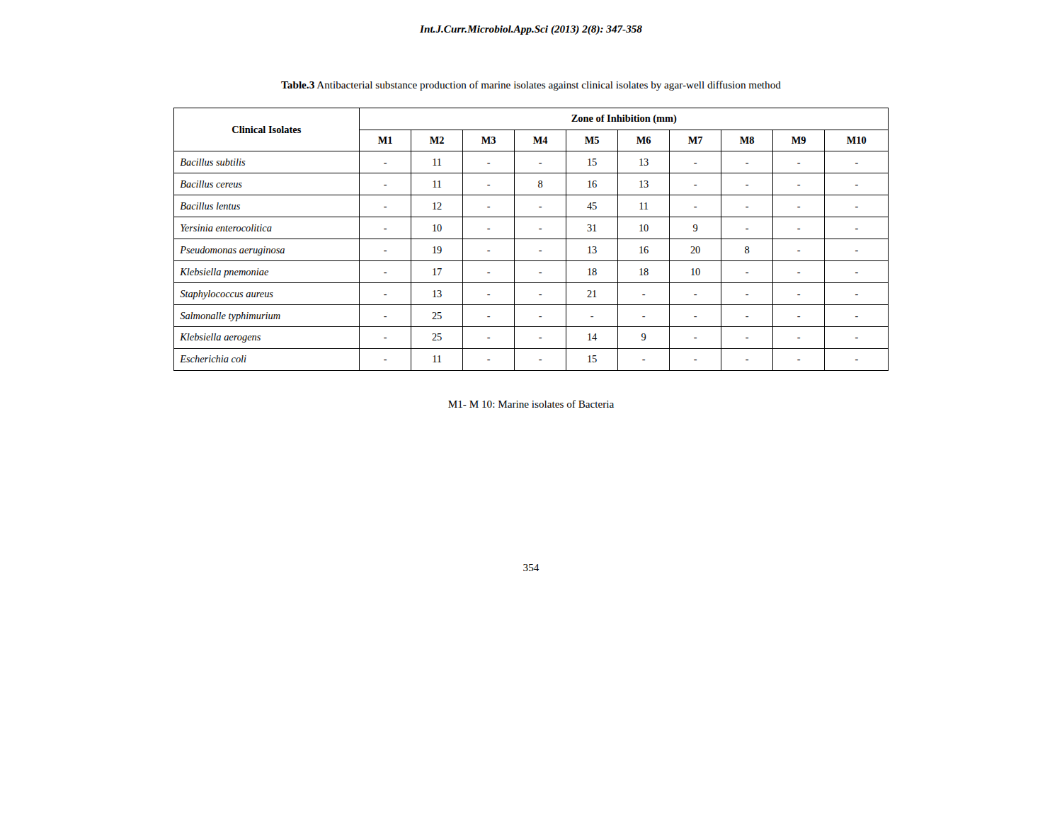Int.J.Curr.Microbiol.App.Sci (2013) 2(8): 347-358
Table.3 Antibacterial substance production of marine isolates against clinical isolates by agar-well diffusion method
| Clinical Isolates | Zone of Inhibition (mm) |
| --- | --- |
| M1 | M2 | M3 | M4 | M5 | M6 | M7 | M8 | M9 | M10 |
| Bacillus subtilis | - | 11 | - | - | 15 | 13 | - | - | - | - |
| Bacillus cereus | - | 11 | - | 8 | 16 | 13 | - | - | - | - |
| Bacillus lentus | - | 12 | - | - | 45 | 11 | - | - | - | - |
| Yersinia enterocolitica | - | 10 | - | - | 31 | 10 | 9 | - | - | - |
| Pseudomonas aeruginosa | - | 19 | - | - | 13 | 16 | 20 | 8 | - | - |
| Klebsiella pnemoniae | - | 17 | - | - | 18 | 18 | 10 | - | - | - |
| Staphylococcus aureus | - | 13 | - | - | 21 | - | - | - | - | - |
| Salmonalle typhimurium | - | 25 | - | - | - | - | - | - | - | - |
| Klebsiella aerogens | - | 25 | - | - | 14 | 9 | - | - | - | - |
| Escherichia coli | - | 11 | - | - | 15 | - | - | - | - | - |
M1- M 10: Marine isolates of Bacteria
354